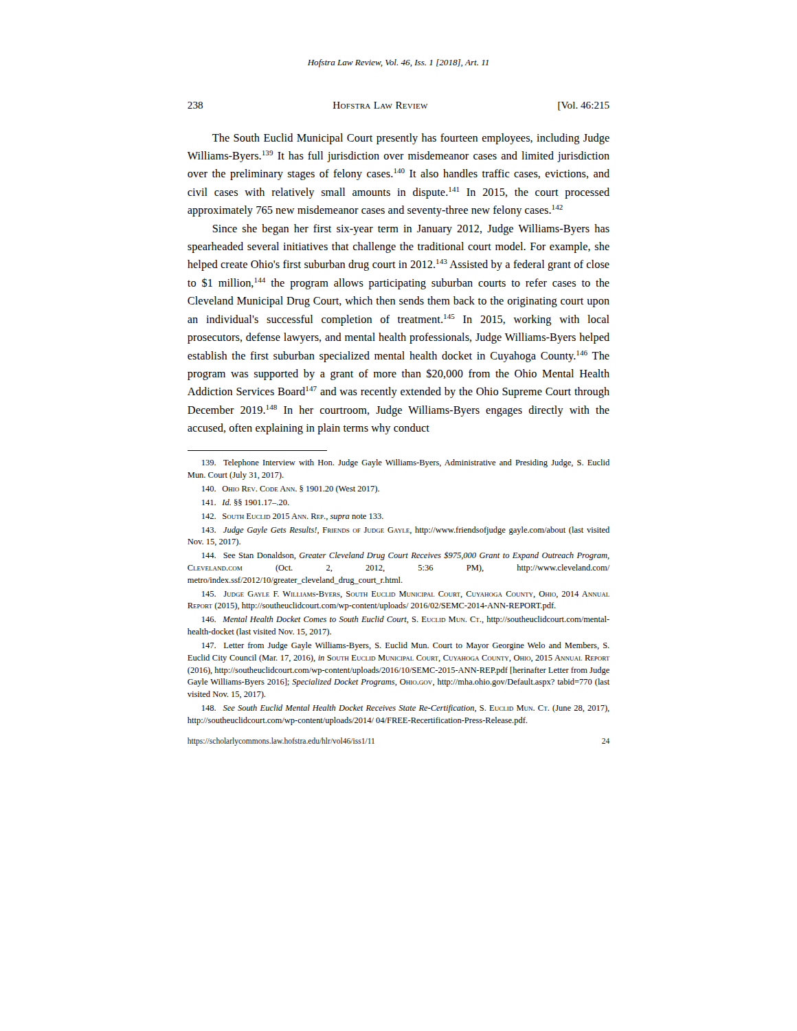Hofstra Law Review, Vol. 46, Iss. 1 [2018], Art. 11
238 Hofstra Law Review [Vol. 46:215
The South Euclid Municipal Court presently has fourteen employees, including Judge Williams-Byers.139 It has full jurisdiction over misdemeanor cases and limited jurisdiction over the preliminary stages of felony cases.140 It also handles traffic cases, evictions, and civil cases with relatively small amounts in dispute.141 In 2015, the court processed approximately 765 new misdemeanor cases and seventy-three new felony cases.142
Since she began her first six-year term in January 2012, Judge Williams-Byers has spearheaded several initiatives that challenge the traditional court model. For example, she helped create Ohio's first suburban drug court in 2012.143 Assisted by a federal grant of close to $1 million,144 the program allows participating suburban courts to refer cases to the Cleveland Municipal Drug Court, which then sends them back to the originating court upon an individual's successful completion of treatment.145 In 2015, working with local prosecutors, defense lawyers, and mental health professionals, Judge Williams-Byers helped establish the first suburban specialized mental health docket in Cuyahoga County.146 The program was supported by a grant of more than $20,000 from the Ohio Mental Health Addiction Services Board147 and was recently extended by the Ohio Supreme Court through December 2019.148 In her courtroom, Judge Williams-Byers engages directly with the accused, often explaining in plain terms why conduct
139. Telephone Interview with Hon. Judge Gayle Williams-Byers, Administrative and Presiding Judge, S. Euclid Mun. Court (July 31, 2017).
140. Ohio Rev. Code Ann. § 1901.20 (West 2017).
141. Id. §§ 1901.17–.20.
142. South Euclid 2015 Ann. Rep., supra note 133.
143. Judge Gayle Gets Results!, Friends of Judge Gayle, http://www.friendsofjudge gayle.com/about (last visited Nov. 15, 2017).
144. See Stan Donaldson, Greater Cleveland Drug Court Receives $975,000 Grant to Expand Outreach Program, Cleveland.com (Oct. 2, 2012, 5:36 PM), http://www.cleveland.com/ metro/index.ssf/2012/10/greater_cleveland_drug_court_r.html.
145. Judge Gayle F. Williams-Byers, South Euclid Municipal Court, Cuyahoga County, Ohio, 2014 Annual Report (2015), http://southeuclidcourt.com/wp-content/uploads/ 2016/02/SEMC-2014-ANN-REPORT.pdf.
146. Mental Health Docket Comes to South Euclid Court, S. Euclid Mun. Ct., http://southeuclidcourt.com/mental-health-docket (last visited Nov. 15, 2017).
147. Letter from Judge Gayle Williams-Byers, S. Euclid Mun. Court to Mayor Georgine Welo and Members, S. Euclid City Council (Mar. 17, 2016), in South Euclid Municipal Court, Cuyahoga County, Ohio, 2015 Annual Report (2016), http://southeuclidcourt.com/wp-content/uploads/2016/10/SEMC-2015-ANN-REP.pdf [herinafter Letter from Judge Gayle Williams-Byers 2016]; Specialized Docket Programs, Ohio.gov, http://mha.ohio.gov/Default.aspx? tabid=770 (last visited Nov. 15, 2017).
148. See South Euclid Mental Health Docket Receives State Re-Certification, S. Euclid Mun. Ct. (June 28, 2017), http://southeuclidcourt.com/wp-content/uploads/2014/ 04/FREE-Recertification-Press-Release.pdf.
https://scholarlycommons.law.hofstra.edu/hlr/vol46/iss1/11 24